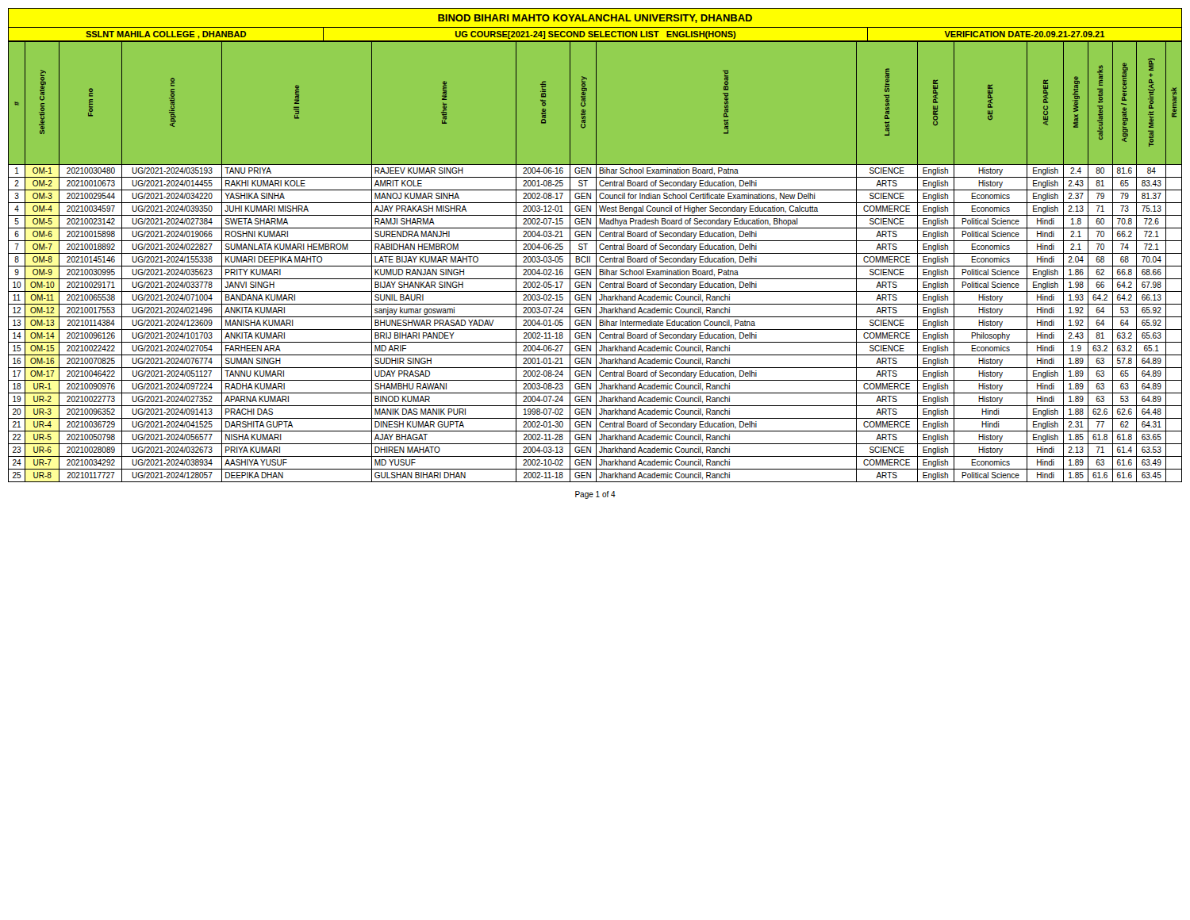| BINOD BIHARI MAHTO KOYALANCHAL UNIVERSITY, DHANBAD |
| SSLNT MAHILA COLLEGE , DHANBAD | UG COURSE[2021-24] SECOND SELECTION LIST ENGLISH(HONS) | VERIFICATION DATE-20.09.21-27.09.21 |
| # | Selection Category | Form no | Application no | Full Name | Father Name | Date of Birth | Caste Category | Last Passed Board | Last Passed Stream | CORE PAPER | GE PAPER | AECC PAPER | Max Weightage | calculated total marks | Aggregate / Percentage | Total Merit Point(AP + MP) | Remarsk |
| --- | --- | --- | --- | --- | --- | --- | --- | --- | --- | --- | --- | --- | --- | --- | --- | --- | --- |
| 1 | OM-1 | 20210030480 | UG/2021-2024/035193 | TANU PRIYA | RAJEEV KUMAR SINGH | 2004-06-16 | GEN | Bihar School Examination Board, Patna | SCIENCE | English | History | English | 2.4 | 80 | 81.6 | 84 | |
| 2 | OM-2 | 20210010673 | UG/2021-2024/014455 | RAKHI KUMARI KOLE | AMRIT KOLE | 2001-08-25 | ST | Central Board of Secondary Education, Delhi | ARTS | English | History | English | 2.43 | 81 | 65 | 83.43 | |
| 3 | OM-3 | 20210029544 | UG/2021-2024/034220 | YASHIKA SINHA | MANOJ KUMAR SINHA | 2002-08-17 | GEN | Council for Indian School Certificate Examinations, New Delhi | SCIENCE | English | Economics | English | 2.37 | 79 | 79 | 81.37 | |
| 4 | OM-4 | 20210034597 | UG/2021-2024/039350 | JUHI KUMARI MISHRA | AJAY PRAKASH MISHRA | 2003-12-01 | GEN | West Bengal Council of Higher Secondary Education, Calcutta | COMMERCE | English | Economics | English | 2.13 | 71 | 73 | 75.13 | |
| 5 | OM-5 | 20210023142 | UG/2021-2024/027384 | SWETA SHARMA | RAMJI SHARMA | 2002-07-15 | GEN | Madhya Pradesh Board of Secondary Education, Bhopal | SCIENCE | English | Political Science | Hindi | 1.8 | 60 | 70.8 | 72.6 | |
| 6 | OM-6 | 20210015898 | UG/2021-2024/019066 | ROSHNI KUMARI | SURENDRA MANJHI | 2004-03-21 | GEN | Central Board of Secondary Education, Delhi | ARTS | English | Political Science | Hindi | 2.1 | 70 | 66.2 | 72.1 | |
| 7 | OM-7 | 20210018892 | UG/2021-2024/022827 | SUMANLATA KUMARI HEMBROM | RABIDHAN HEMBROM | 2004-06-25 | ST | Central Board of Secondary Education, Delhi | ARTS | English | Economics | Hindi | 2.1 | 70 | 74 | 72.1 | |
| 8 | OM-8 | 20210145146 | UG/2021-2024/155338 | KUMARI DEEPIKA MAHTO | LATE BIJAY KUMAR MAHTO | 2003-03-05 | BCII | Central Board of Secondary Education, Delhi | COMMERCE | English | Economics | Hindi | 2.04 | 68 | 68 | 70.04 | |
| 9 | OM-9 | 20210030995 | UG/2021-2024/035623 | PRITY KUMARI | KUMUD RANJAN SINGH | 2004-02-16 | GEN | Bihar School Examination Board, Patna | SCIENCE | English | Political Science | English | 1.86 | 62 | 66.8 | 68.66 | |
| 10 | OM-10 | 20210029171 | UG/2021-2024/033778 | JANVI SINGH | BIJAY SHANKAR SINGH | 2002-05-17 | GEN | Central Board of Secondary Education, Delhi | ARTS | English | Political Science | English | 1.98 | 66 | 64.2 | 67.98 | |
| 11 | OM-11 | 20210065538 | UG/2021-2024/071004 | BANDANA KUMARI | SUNIL BAURI | 2003-02-15 | GEN | Jharkhand Academic Council, Ranchi | ARTS | English | History | Hindi | 1.93 | 64.2 | 64.2 | 66.13 | |
| 12 | OM-12 | 20210017553 | UG/2021-2024/021496 | ANKITA KUMARI | sanjay kumar goswami | 2003-07-24 | GEN | Jharkhand Academic Council, Ranchi | ARTS | English | History | Hindi | 1.92 | 64 | 53 | 65.92 | |
| 13 | OM-13 | 20210114384 | UG/2021-2024/123609 | MANISHA KUMARI | BHUNESHWAR PRASAD YADAV | 2004-01-05 | GEN | Bihar Intermediate Education Council, Patna | SCIENCE | English | History | Hindi | 1.92 | 64 | 64 | 65.92 | |
| 14 | OM-14 | 20210096126 | UG/2021-2024/101703 | ANKITA KUMARI | BRIJ BIHARI PANDEY | 2002-11-18 | GEN | Central Board of Secondary Education, Delhi | COMMERCE | English | Philosophy | Hindi | 2.43 | 81 | 63.2 | 65.63 | |
| 15 | OM-15 | 20210022422 | UG/2021-2024/027054 | FARHEEN ARA | MD ARIF | 2004-06-27 | GEN | Jharkhand Academic Council, Ranchi | SCIENCE | English | Economics | Hindi | 1.9 | 63.2 | 63.2 | 65.1 | |
| 16 | OM-16 | 20210070825 | UG/2021-2024/076774 | SUMAN SINGH | SUDHIR SINGH | 2001-01-21 | GEN | Jharkhand Academic Council, Ranchi | ARTS | English | History | Hindi | 1.89 | 63 | 57.8 | 64.89 | |
| 17 | OM-17 | 20210046422 | UG/2021-2024/051127 | TANNU KUMARI | UDAY PRASAD | 2002-08-24 | GEN | Central Board of Secondary Education, Delhi | ARTS | English | History | English | 1.89 | 63 | 65 | 64.89 | |
| 18 | UR-1 | 20210090976 | UG/2021-2024/097224 | RADHA KUMARI | SHAMBHU RAWANI | 2003-08-23 | GEN | Jharkhand Academic Council, Ranchi | COMMERCE | English | History | Hindi | 1.89 | 63 | 63 | 64.89 | |
| 19 | UR-2 | 20210022773 | UG/2021-2024/027352 | APARNA KUMARI | BINOD KUMAR | 2004-07-24 | GEN | Jharkhand Academic Council, Ranchi | ARTS | English | History | Hindi | 1.89 | 63 | 53 | 64.89 | |
| 20 | UR-3 | 20210096352 | UG/2021-2024/091413 | PRACHI DAS | MANIK DAS MANIK PURI | 1998-07-02 | GEN | Jharkhand Academic Council, Ranchi | ARTS | English | Hindi | English | 1.88 | 62.6 | 62.6 | 64.48 | |
| 21 | UR-4 | 20210036729 | UG/2021-2024/041525 | DARSHITA GUPTA | DINESH KUMAR GUPTA | 2002-01-30 | GEN | Central Board of Secondary Education, Delhi | COMMERCE | English | Hindi | English | 2.31 | 77 | 62 | 64.31 | |
| 22 | UR-5 | 20210050798 | UG/2021-2024/056577 | NISHA KUMARI | AJAY BHAGAT | 2002-11-28 | GEN | Jharkhand Academic Council, Ranchi | ARTS | English | History | English | 1.85 | 61.8 | 61.8 | 63.65 | |
| 23 | UR-6 | 20210028089 | UG/2021-2024/032673 | PRIYA KUMARI | DHIREN MAHATO | 2004-03-13 | GEN | Jharkhand Academic Council, Ranchi | SCIENCE | English | History | Hindi | 2.13 | 71 | 61.4 | 63.53 | |
| 24 | UR-7 | 20210034292 | UG/2021-2024/038934 | AASHIYA YUSUF | MD YUSUF | 2002-10-02 | GEN | Jharkhand Academic Council, Ranchi | COMMERCE | English | Economics | Hindi | 1.89 | 63 | 61.6 | 63.49 | |
| 25 | UR-8 | 20210117727 | UG/2021-2024/128057 | DEEPIKA DHAN | GULSHAN BIHARI DHAN | 2002-11-18 | GEN | Jharkhand Academic Council, Ranchi | ARTS | English | Political Science | Hindi | 1.85 | 61.6 | 61.6 | 63.45 | |
Page 1 of 4